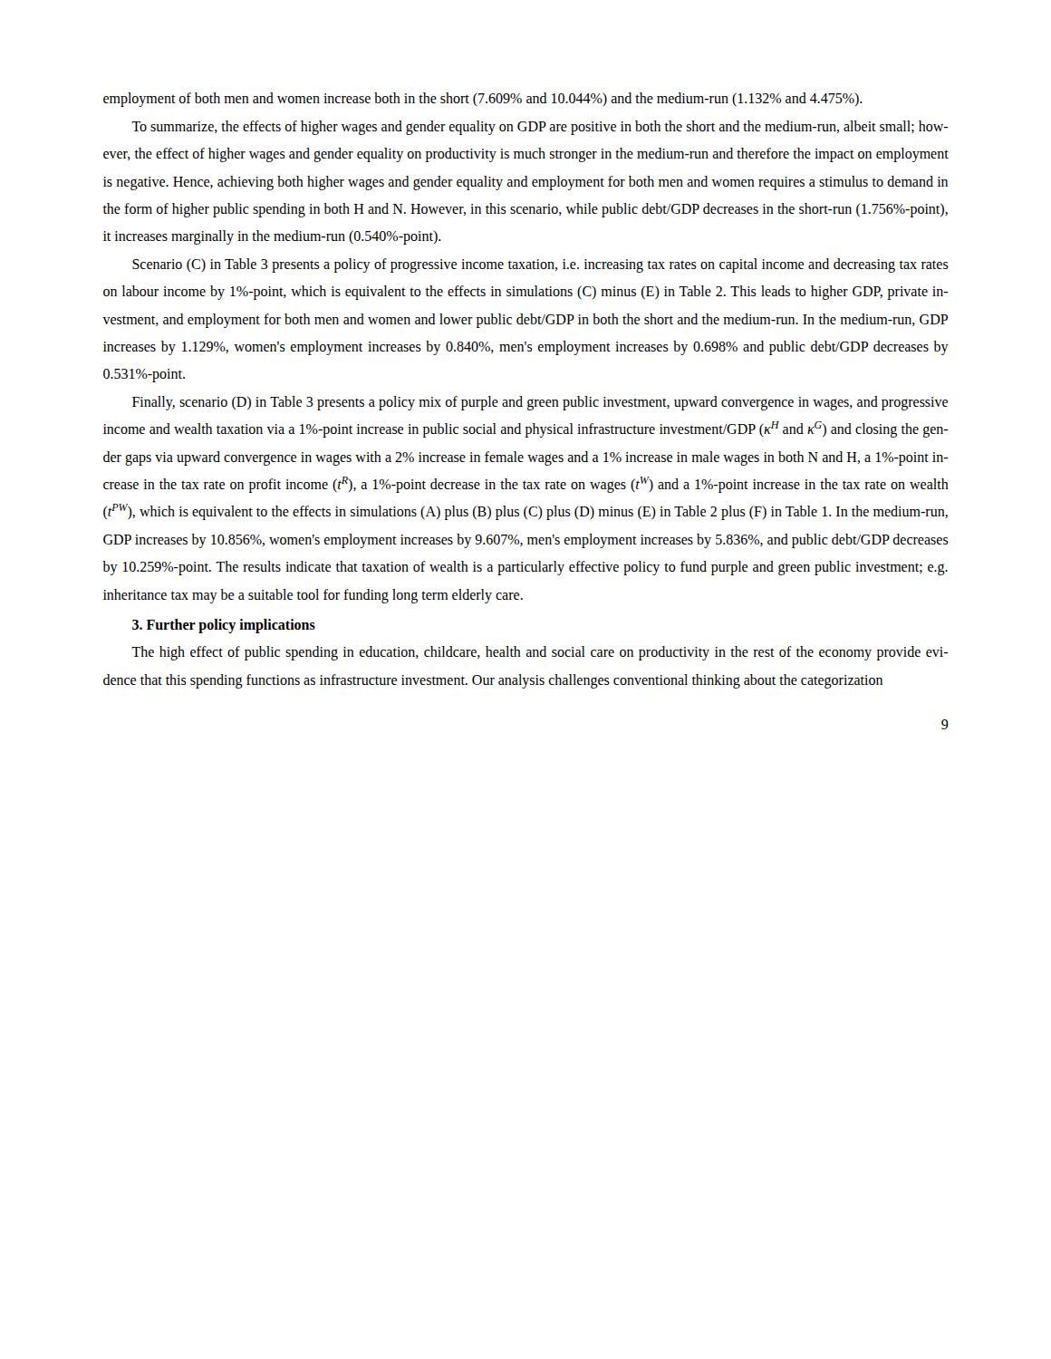employment of both men and women increase both in the short (7.609% and 10.044%) and the medium-run (1.132% and 4.475%).
To summarize, the effects of higher wages and gender equality on GDP are positive in both the short and the medium-run, albeit small; however, the effect of higher wages and gender equality on productivity is much stronger in the medium-run and therefore the impact on employment is negative. Hence, achieving both higher wages and gender equality and employment for both men and women requires a stimulus to demand in the form of higher public spending in both H and N. However, in this scenario, while public debt/GDP decreases in the short-run (1.756%-point), it increases marginally in the medium-run (0.540%-point).
Scenario (C) in Table 3 presents a policy of progressive income taxation, i.e. increasing tax rates on capital income and decreasing tax rates on labour income by 1%-point, which is equivalent to the effects in simulations (C) minus (E) in Table 2. This leads to higher GDP, private investment, and employment for both men and women and lower public debt/GDP in both the short and the medium-run. In the medium-run, GDP increases by 1.129%, women's employment increases by 0.840%, men's employment increases by 0.698% and public debt/GDP decreases by 0.531%-point.
Finally, scenario (D) in Table 3 presents a policy mix of purple and green public investment, upward convergence in wages, and progressive income and wealth taxation via a 1%-point increase in public social and physical infrastructure investment/GDP (κH and κG) and closing the gender gaps via upward convergence in wages with a 2% increase in female wages and a 1% increase in male wages in both N and H, a 1%-point increase in the tax rate on profit income (tR), a 1%-point decrease in the tax rate on wages (tW) and a 1%-point increase in the tax rate on wealth (tPW), which is equivalent to the effects in simulations (A) plus (B) plus (C) plus (D) minus (E) in Table 2 plus (F) in Table 1. In the medium-run, GDP increases by 10.856%, women's employment increases by 9.607%, men's employment increases by 5.836%, and public debt/GDP decreases by 10.259%-point. The results indicate that taxation of wealth is a particularly effective policy to fund purple and green public investment; e.g. inheritance tax may be a suitable tool for funding long term elderly care.
3. Further policy implications
The high effect of public spending in education, childcare, health and social care on productivity in the rest of the economy provide evidence that this spending functions as infrastructure investment. Our analysis challenges conventional thinking about the categorization
9